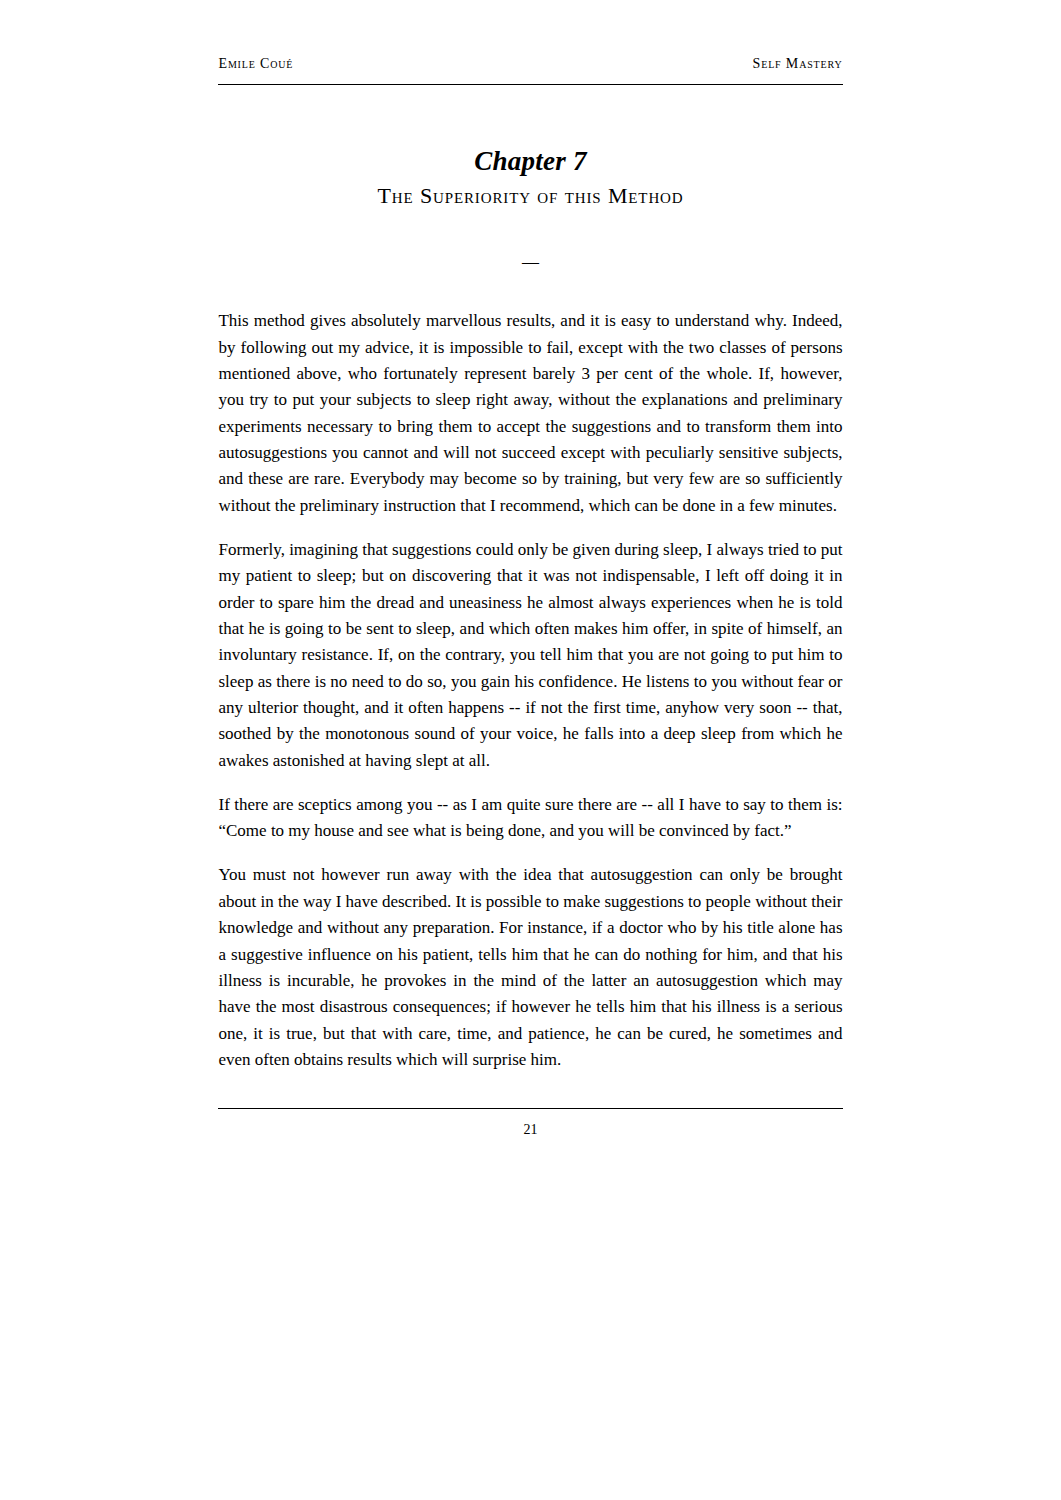Emile Coué Self Mastery
Chapter 7 The Superiority of this Method
—
This method gives absolutely marvellous results, and it is easy to understand why. Indeed, by following out my advice, it is impossible to fail, except with the two classes of persons mentioned above, who fortunately represent barely 3 per cent of the whole. If, however, you try to put your subjects to sleep right away, without the explanations and preliminary experiments necessary to bring them to accept the suggestions and to transform them into autosuggestions you cannot and will not succeed except with peculiarly sensitive subjects, and these are rare. Everybody may become so by training, but very few are so sufficiently without the preliminary instruction that I recommend, which can be done in a few minutes.
Formerly, imagining that suggestions could only be given during sleep, I always tried to put my patient to sleep; but on discovering that it was not indispensable, I left off doing it in order to spare him the dread and uneasiness he almost always experiences when he is told that he is going to be sent to sleep, and which often makes him offer, in spite of himself, an involuntary resistance. If, on the contrary, you tell him that you are not going to put him to sleep as there is no need to do so, you gain his confidence. He listens to you without fear or any ulterior thought, and it often happens -- if not the first time, anyhow very soon -- that, soothed by the monotonous sound of your voice, he falls into a deep sleep from which he awakes astonished at having slept at all.
If there are sceptics among you -- as I am quite sure there are -- all I have to say to them is: “Come to my house and see what is being done, and you will be convinced by fact.”
You must not however run away with the idea that autosuggestion can only be brought about in the way I have described. It is possible to make suggestions to people without their knowledge and without any preparation. For instance, if a doctor who by his title alone has a suggestive influence on his patient, tells him that he can do nothing for him, and that his illness is incurable, he provokes in the mind of the latter an autosuggestion which may have the most disastrous consequences; if however he tells him that his illness is a serious one, it is true, but that with care, time, and patience, he can be cured, he sometimes and even often obtains results which will surprise him.
21